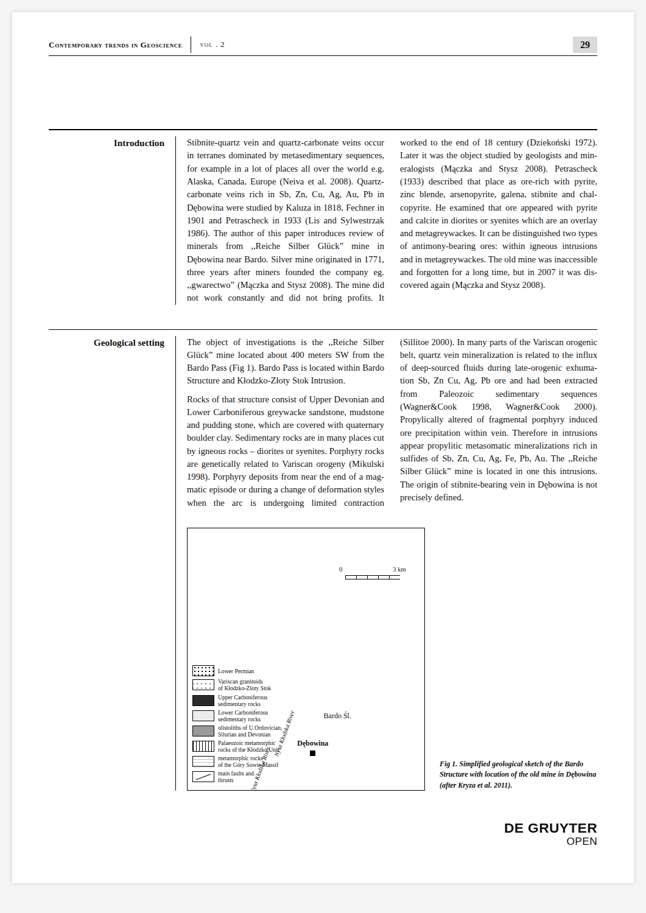Contemporary trends in Geoscience
vol . 2
29
Introduction
Stibnite-quartz vein and quartz-carbonate veins occur in terranes dominated by metasedimentary sequences, for example in a lot of places all over the world e.g. Alaska, Canada, Europe (Neiva et al. 2008). Quartz-carbonate veins rich in Sb, Zn, Cu, Ag, Au, Pb in Dębowina were studied by Kaluza in 1818, Fechner in 1901 and Petrascheck in 1933 (Lis and Sylwestrzak 1986). The author of this paper introduces review of minerals from ,,Reiche Silber Glück” mine in Dębowina near Bardo. Silver mine originated in 1771, three years after miners founded the company eg. ,,gwarectwo” (Mączka and Stysz 2008). The mine did not work constantly and did not bring profits. It worked to the end of 18 century (Dziekoński 1972). Later it was the object studied by geologists and mineralogists (Mączka and Stysz 2008). Petrascheck (1933) described that place as ore-rich with pyrite, zinc blende, arsenopyrite, galena, stibnite and chalcopyrite. He examined that ore appeared with pyrite and calcite in diorites or syenites which are an overlay and metagreywackes. It can be distinguished two types of antimony-bearing ores: within igneous intrusions and in metagreywackes. The old mine was inaccessible and forgotten for a long time, but in 2007 it was discovered again (Mączka and Stysz 2008).
Geological setting
The object of investigations is the ,,Reiche Silber Glück” mine located about 400 meters SW from the Bardo Pass (Fig 1). Bardo Pass is located within Bardo Structure and Kłodzko-Złoty Stok Intrusion.
Rocks of that structure consist of Upper Devonian and Lower Carboniferous greywacke sandstone, mudstone and pudding stone, which are covered with quaternary boulder clay. Sedimentary rocks are in many places cut by igneous rocks – diorites or syenites. Porphyry rocks are genetically related to Variscan orogeny (Mikulski 1998). Porphyry deposits from near the end of a magmatic episode or during a change of deformation styles when the arc is undergoing limited contraction (Sillitoe 2000). In many parts of the Variscan orogenic belt, quartz vein mineralization is related to the influx of deep-sourced fluids during late-orogenic exhumation Sb, Zn Cu, Ag, Pb ore and had been extracted from Paleozoic sedimentary sequences (Wagner&Cook 1998, Wagner&Cook 2000). Propylically altered of fragmental porphyry induced ore precipitation within vein. Therefore in intrusions appear propylitic metasomatic mineralizations rich in sulfides of Sb, Zn, Cu, Ag, Fe, Pb, Au. The ,,Reiche Silber Glück” mine is located in one this intrusions. The origin of stibnite-bearing vein in Dębowina is not precisely defined.
03 km
Bardo Śl.
Dębowina
Nysa Kłodzka River
Nysa Kłodzka River
Lower Permian
Variscan granitoids
of Kłodzko-Złoty Stok
Upper Carboniferous
sedimentary rocks
Lower Carboniferous
sedimentary rocks
olistoliths of U.Ordovician,
Silurian and Devonian
Palaeozoic metamorphic
rocks of the Kłodzko Unit
metamorphic rocks
of the Góry Sowie Massif
main faults and
thrusts
Fig 1. Simplified geological sketch of the Bardo Structure with location of the old mine in Dębowina (after Kryza et al. 2011).
DE GRUYTER
OPEN